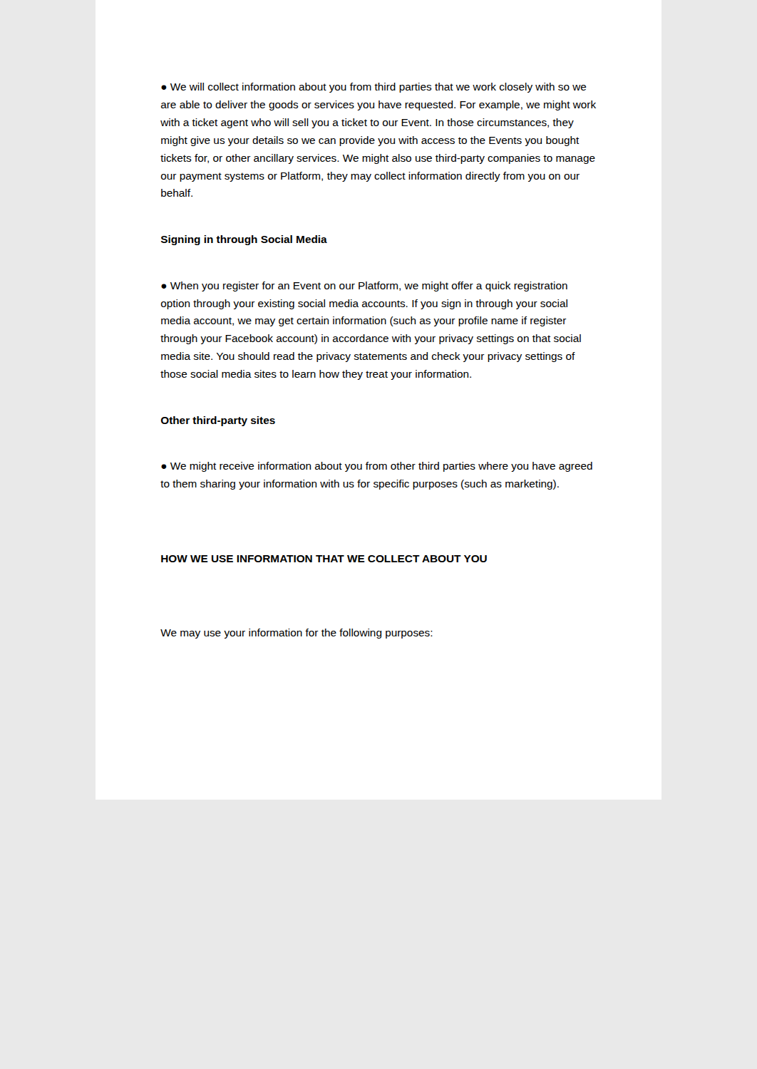● We will collect information about you from third parties that we work closely with so we are able to deliver the goods or services you have requested. For example, we might work with a ticket agent who will sell you a ticket to our Event. In those circumstances, they might give us your details so we can provide you with access to the Events you bought tickets for, or other ancillary services. We might also use third-party companies to manage our payment systems or Platform, they may collect information directly from you on our behalf.
Signing in through Social Media
● When you register for an Event on our Platform, we might offer a quick registration option through your existing social media accounts. If you sign in through your social media account, we may get certain information (such as your profile name if register through your Facebook account) in accordance with your privacy settings on that social media site. You should read the privacy statements and check your privacy settings of those social media sites to learn how they treat your information.
Other third-party sites
● We might receive information about you from other third parties where you have agreed to them sharing your information with us for specific purposes (such as marketing).
HOW WE USE INFORMATION THAT WE COLLECT ABOUT YOU
We may use your information for the following purposes: